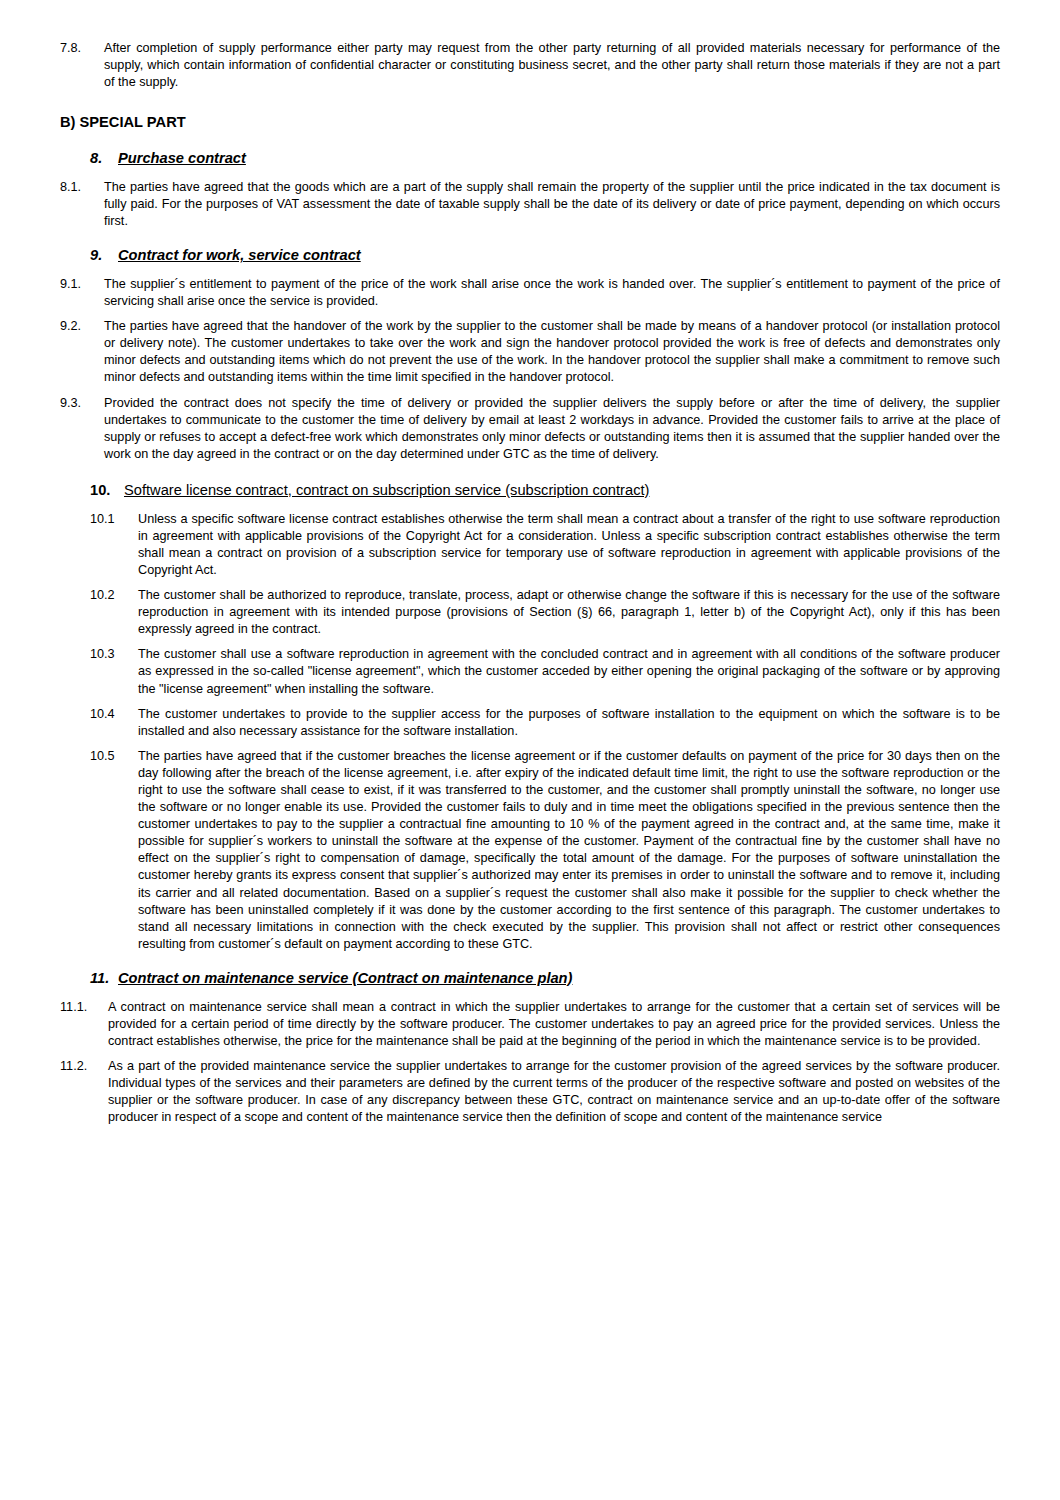7.8.
After completion of supply performance either party may request from the other party returning of all provided materials necessary for performance of the supply, which contain information of confidential character or constituting business secret, and the other party shall return those materials if they are not a part of the supply.
B) SPECIAL PART
8. Purchase contract
8.1.
The parties have agreed that the goods which are a part of the supply shall remain the property of the supplier until the price indicated in the tax document is fully paid. For the purposes of VAT assessment the date of taxable supply shall be the date of its delivery or date of price payment, depending on which occurs first.
9. Contract for work, service contract
9.1.
The supplier´s entitlement to payment of the price of the work shall arise once the work is handed over. The supplier´s entitlement to payment of the price of servicing shall arise once the service is provided.
9.2.
The parties have agreed that the handover of the work by the supplier to the customer shall be made by means of a handover protocol (or installation protocol or delivery note). The customer undertakes to take over the work and sign the handover protocol provided the work is free of defects and demonstrates only minor defects and outstanding items which do not prevent the use of the work. In the handover protocol the supplier shall make a commitment to remove such minor defects and outstanding items within the time limit specified in the handover protocol.
9.3.
Provided the contract does not specify the time of delivery or provided the supplier delivers the supply before or after the time of delivery, the supplier undertakes to communicate to the customer the time of delivery by email at least 2 workdays in advance. Provided the customer fails to arrive at the place of supply or refuses to accept a defect-free work which demonstrates only minor defects or outstanding items then it is assumed that the supplier handed over the work on the day agreed in the contract or on the day determined under GTC as the time of delivery.
10. Software license contract, contract on subscription service (subscription contract)
10.1
Unless a specific software license contract establishes otherwise the term shall mean a contract about a transfer of the right to use software reproduction in agreement with applicable provisions of the Copyright Act for a consideration. Unless a specific subscription contract establishes otherwise the term shall mean a contract on provision of a subscription service for temporary use of software reproduction in agreement with applicable provisions of the Copyright Act.
10.2
The customer shall be authorized to reproduce, translate, process, adapt or otherwise change the software if this is necessary for the use of the software reproduction in agreement with its intended purpose (provisions of Section (§) 66, paragraph 1, letter b) of the Copyright Act), only if this has been expressly agreed in the contract.
10.3
The customer shall use a software reproduction in agreement with the concluded contract and in agreement with all conditions of the software producer as expressed in the so-called "license agreement", which the customer acceded by either opening the original packaging of the software or by approving the "license agreement" when installing the software.
10.4
The customer undertakes to provide to the supplier access for the purposes of software installation to the equipment on which the software is to be installed and also necessary assistance for the software installation.
10.5
The parties have agreed that if the customer breaches the license agreement or if the customer defaults on payment of the price for 30 days then on the day following after the breach of the license agreement, i.e. after expiry of the indicated default time limit, the right to use the software reproduction or the right to use the software shall cease to exist, if it was transferred to the customer, and the customer shall promptly uninstall the software, no longer use the software or no longer enable its use. Provided the customer fails to duly and in time meet the obligations specified in the previous sentence then the customer undertakes to pay to the supplier a contractual fine amounting to 10 % of the payment agreed in the contract and, at the same time, make it possible for supplier´s workers to uninstall the software at the expense of the customer. Payment of the contractual fine by the customer shall have no effect on the supplier´s right to compensation of damage, specifically the total amount of the damage. For the purposes of software uninstallation the customer hereby grants its express consent that supplier´s authorized may enter its premises in order to uninstall the software and to remove it, including its carrier and all related documentation. Based on a supplier´s request the customer shall also make it possible for the supplier to check whether the software has been uninstalled completely if it was done by the customer according to the first sentence of this paragraph. The customer undertakes to stand all necessary limitations in connection with the check executed by the supplier. This provision shall not affect or restrict other consequences resulting from customer´s default on payment according to these GTC.
11. Contract on maintenance service (Contract on maintenance plan)
11.1.
A contract on maintenance service shall mean a contract in which the supplier undertakes to arrange for the customer that a certain set of services will be provided for a certain period of time directly by the software producer. The customer undertakes to pay an agreed price for the provided services. Unless the contract establishes otherwise, the price for the maintenance shall be paid at the beginning of the period in which the maintenance service is to be provided.
11.2.
As a part of the provided maintenance service the supplier undertakes to arrange for the customer provision of the agreed services by the software producer. Individual types of the services and their parameters are defined by the current terms of the producer of the respective software and posted on websites of the supplier or the software producer. In case of any discrepancy between these GTC, contract on maintenance service and an up-to-date offer of the software producer in respect of a scope and content of the maintenance service then the definition of scope and content of the maintenance service